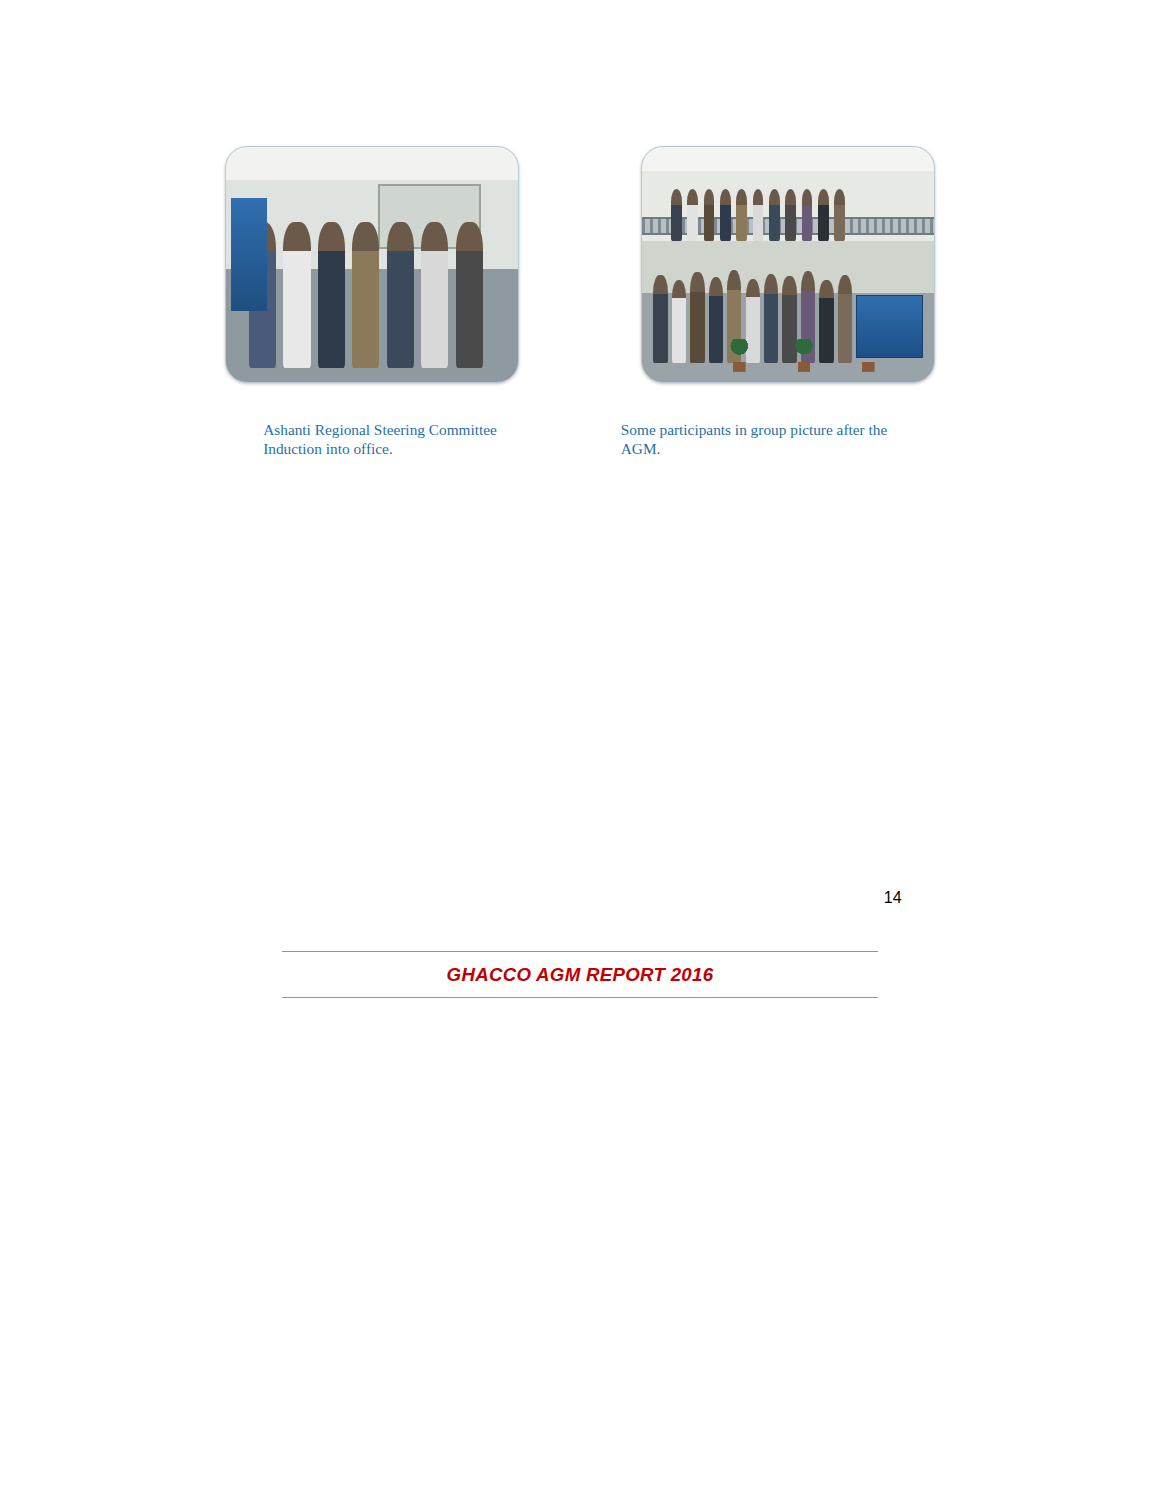Ashanti Regional Steering Committee Induction into office.
Some participants in group picture after the AGM.
14
GHACCO AGM REPORT 2016